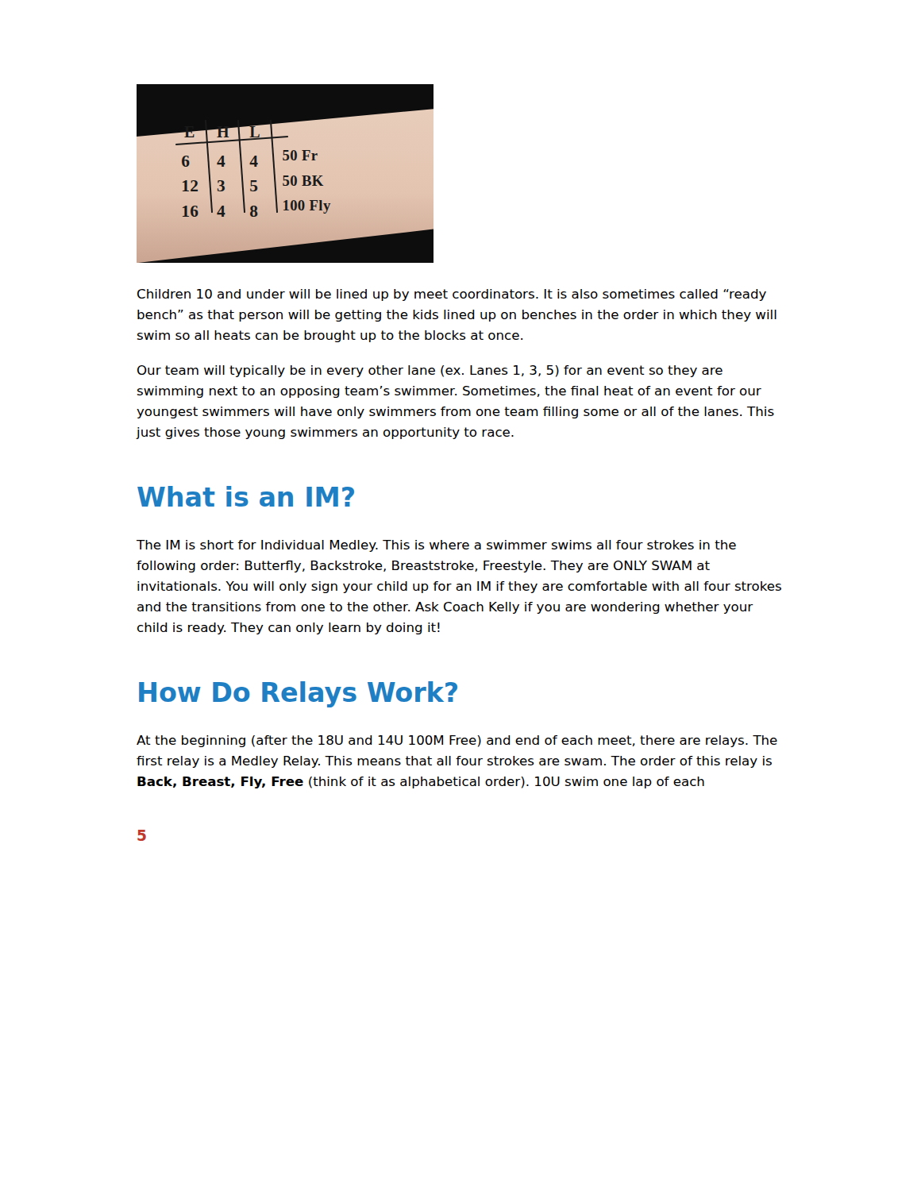E H L 6 4 4 50 Fr 12 3 5 50 BK 16 4 8 100 Fly
Children 10 and under will be lined up by meet coordinators. It is also sometimes called “ready bench” as that person will be getting the kids lined up on benches in the order in which they will swim so all heats can be brought up to the blocks at once.
Our team will typically be in every other lane (ex. Lanes 1, 3, 5) for an event so they are swimming next to an opposing team’s swimmer. Sometimes, the final heat of an event for our youngest swimmers will have only swimmers from one team filling some or all of the lanes. This just gives those young swimmers an opportunity to race.
What is an IM?
The IM is short for Individual Medley. This is where a swimmer swims all four strokes in the following order: Butterfly, Backstroke, Breaststroke, Freestyle. They are ONLY SWAM at invitationals. You will only sign your child up for an IM if they are comfortable with all four strokes and the transitions from one to the other. Ask Coach Kelly if you are wondering whether your child is ready. They can only learn by doing it!
How Do Relays Work?
At the beginning (after the 18U and 14U 100M Free) and end of each meet, there are relays. The first relay is a Medley Relay. This means that all four strokes are swam. The order of this relay is Back, Breast, Fly, Free (think of it as alphabetical order). 10U swim one lap of each
5